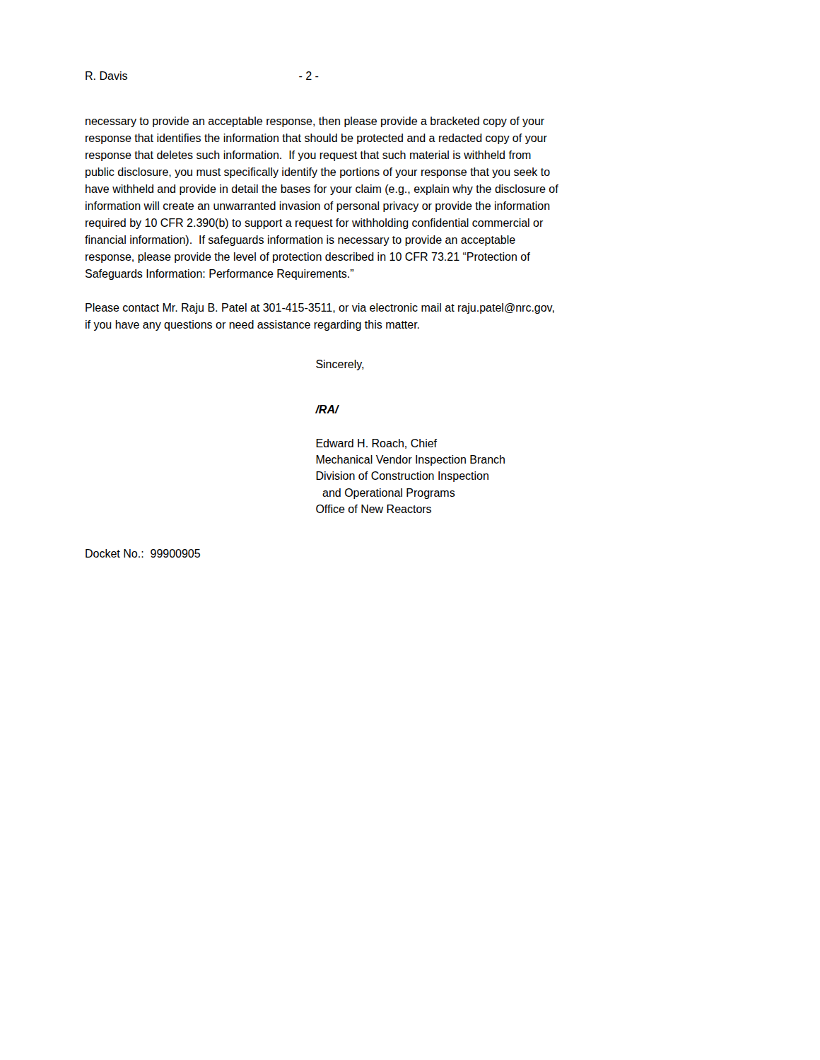R. Davis
- 2 -
necessary to provide an acceptable response, then please provide a bracketed copy of your response that identifies the information that should be protected and a redacted copy of your response that deletes such information. If you request that such material is withheld from public disclosure, you must specifically identify the portions of your response that you seek to have withheld and provide in detail the bases for your claim (e.g., explain why the disclosure of information will create an unwarranted invasion of personal privacy or provide the information required by 10 CFR 2.390(b) to support a request for withholding confidential commercial or financial information). If safeguards information is necessary to provide an acceptable response, please provide the level of protection described in 10 CFR 73.21 “Protection of Safeguards Information: Performance Requirements.”
Please contact Mr. Raju B. Patel at 301-415-3511, or via electronic mail at raju.patel@nrc.gov, if you have any questions or need assistance regarding this matter.
Sincerely,
/RA/
Edward H. Roach, Chief
Mechanical Vendor Inspection Branch
Division of Construction Inspection
and Operational Programs
Office of New Reactors
Docket No.: 99900905